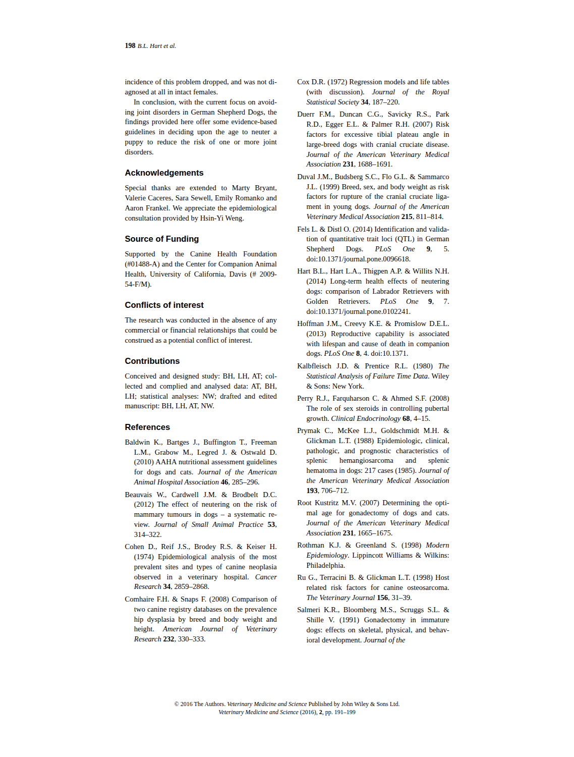198 B.L. Hart et al.
incidence of this problem dropped, and was not diagnosed at all in intact females.
In conclusion, with the current focus on avoiding joint disorders in German Shepherd Dogs, the findings provided here offer some evidence-based guidelines in deciding upon the age to neuter a puppy to reduce the risk of one or more joint disorders.
Acknowledgements
Special thanks are extended to Marty Bryant, Valerie Caceres, Sara Sewell, Emily Romanko and Aaron Frankel. We appreciate the epidemiological consultation provided by Hsin-Yi Weng.
Source of Funding
Supported by the Canine Health Foundation (#01488-A) and the Center for Companion Animal Health, University of California, Davis (# 2009-54-F/M).
Conflicts of interest
The research was conducted in the absence of any commercial or financial relationships that could be construed as a potential conflict of interest.
Contributions
Conceived and designed study: BH, LH, AT; collected and complied and analysed data: AT, BH, LH; statistical analyses: NW; drafted and edited manuscript: BH, LH, AT, NW.
References
Baldwin K., Bartges J., Buffington T., Freeman L.M., Grabow M., Legred J. & Ostwald D. (2010) AAHA nutritional assessment guidelines for dogs and cats. Journal of the American Animal Hospital Association 46, 285–296.
Beauvais W., Cardwell J.M. & Brodbelt D.C. (2012) The effect of neutering on the risk of mammary tumours in dogs – a systematic review. Journal of Small Animal Practice 53, 314–322.
Cohen D., Reif J.S., Brodey R.S. & Keiser H. (1974) Epidemiological analysis of the most prevalent sites and types of canine neoplasia observed in a veterinary hospital. Cancer Research 34, 2859–2868.
Comhaire F.H. & Snaps F. (2008) Comparison of two canine registry databases on the prevalence hip dysplasia by breed and body weight and height. American Journal of Veterinary Research 232, 330–333.
Cox D.R. (1972) Regression models and life tables (with discussion). Journal of the Royal Statistical Society 34, 187–220.
Duerr F.M., Duncan C.G., Savicky R.S., Park R.D., Egger E.L. & Palmer R.H. (2007) Risk factors for excessive tibial plateau angle in large-breed dogs with cranial cruciate disease. Journal of the American Veterinary Medical Association 231, 1688–1691.
Duval J.M., Budsberg S.C., Flo G.L. & Sammarco J.L. (1999) Breed, sex, and body weight as risk factors for rupture of the cranial cruciate ligament in young dogs. Journal of the American Veterinary Medical Association 215, 811–814.
Fels L. & Distl O. (2014) Identification and validation of quantitative trait loci (QTL) in German Shepherd Dogs. PLoS One 9, 5. doi:10.1371/journal.pone.0096618.
Hart B.L., Hart L.A., Thigpen A.P. & Willits N.H. (2014) Long-term health effects of neutering dogs: comparison of Labrador Retrievers with Golden Retrievers. PLoS One 9, 7. doi:10.1371/journal.pone.0102241.
Hoffman J.M., Creevy K.E. & Promislow D.E.L. (2013) Reproductive capability is associated with lifespan and cause of death in companion dogs. PLoS One 8, 4. doi:10.1371.
Kalbfleisch J.D. & Prentice R.L. (1980) The Statistical Analysis of Failure Time Data. Wiley & Sons: New York.
Perry R.J., Farquharson C. & Ahmed S.F. (2008) The role of sex steroids in controlling pubertal growth. Clinical Endocrinology 68, 4–15.
Prymak C., McKee L.J., Goldschmidt M.H. & Glickman L.T. (1988) Epidemiologic, clinical, pathologic, and prognostic characteristics of splenic hemangiosarcoma and splenic hematoma in dogs: 217 cases (1985). Journal of the American Veterinary Medical Association 193, 706–712.
Root Kustritz M.V. (2007) Determining the optimal age for gonadectomy of dogs and cats. Journal of the American Veterinary Medical Association 231, 1665–1675.
Rothman K.J. & Greenland S. (1998) Modern Epidemiology. Lippincott Williams & Wilkins: Philadelphia.
Ru G., Terracini B. & Glickman L.T. (1998) Host related risk factors for canine osteosarcoma. The Veterinary Journal 156, 31–39.
Salmeri K.R., Bloomberg M.S., Scruggs S.L. & Shille V. (1991) Gonadectomy in immature dogs: effects on skeletal, physical, and behavioral development. Journal of the
© 2016 The Authors. Veterinary Medicine and Science Published by John Wiley & Sons Ltd.
Veterinary Medicine and Science (2016), 2, pp. 191–199